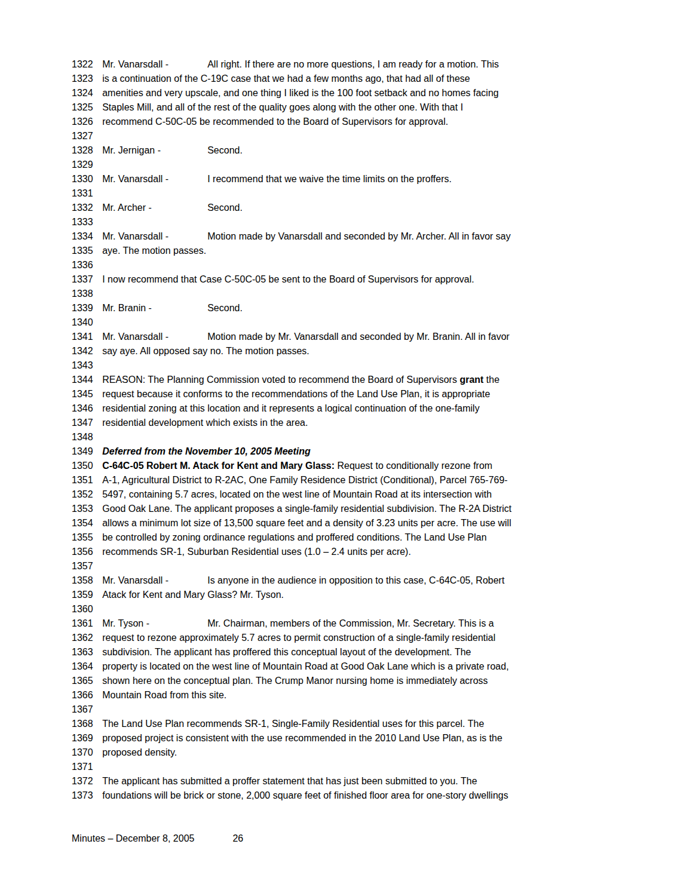1322 Mr. Vanarsdall -All right. If there are no more questions, I am ready for a motion. This
1323 is a continuation of the C-19C case that we had a few months ago, that had all of these
1324 amenities and very upscale, and one thing I liked is the 100 foot setback and no homes facing
1325 Staples Mill, and all of the rest of the quality goes along with the other one. With that I
1326 recommend C-50C-05 be recommended to the Board of Supervisors for approval.
1327
1328 Mr. Jernigan -Second.
1329
1330 Mr. Vanarsdall -I recommend that we waive the time limits on the proffers.
1331
1332 Mr. Archer -Second.
1333
1334 Mr. Vanarsdall -Motion made by Vanarsdall and seconded by Mr. Archer. All in favor say
1335 aye. The motion passes.
1336
1337 I now recommend that Case C-50C-05 be sent to the Board of Supervisors for approval.
1338
1339 Mr. Branin -Second.
1340
1341 Mr. Vanarsdall -Motion made by Mr. Vanarsdall and seconded by Mr. Branin. All in favor
1342 say aye. All opposed say no. The motion passes.
1343
1344 REASON: The Planning Commission voted to recommend the Board of Supervisors grant the
1345 request because it conforms to the recommendations of the Land Use Plan, it is appropriate
1346 residential zoning at this location and it represents a logical continuation of the one-family
1347 residential development which exists in the area.
1348
1349 Deferred from the November 10, 2005 Meeting
1350 C-64C-05 Robert M. Atack for Kent and Mary Glass: Request to conditionally rezone from
1351 A-1, Agricultural District to R-2AC, One Family Residence District (Conditional), Parcel 765-769-
13525497, containing 5.7 acres, located on the west line of Mountain Road at its intersection with
1353 Good Oak Lane. The applicant proposes a single-family residential subdivision. The R-2A District
1354 allows a minimum lot size of 13,500 square feet and a density of 3.23 units per acre. The use will
1355 be controlled by zoning ordinance regulations and proffered conditions. The Land Use Plan
1356 recommends SR-1, Suburban Residential uses (1.0 – 2.4 units per acre).
1357
1358 Mr. Vanarsdall -Is anyone in the audience in opposition to this case, C-64C-05, Robert
1359 Atack for Kent and Mary Glass? Mr. Tyson.
1360
1361 Mr. Tyson -Mr. Chairman, members of the Commission, Mr. Secretary. This is a
1362 request to rezone approximately 5.7 acres to permit construction of a single-family residential
1363 subdivision. The applicant has proffered this conceptual layout of the development. The
1364 property is located on the west line of Mountain Road at Good Oak Lane which is a private road,
1365 shown here on the conceptual plan. The Crump Manor nursing home is immediately across
1366 Mountain Road from this site.
1367
1368 The Land Use Plan recommends SR-1, Single-Family Residential uses for this parcel. The
1369 proposed project is consistent with the use recommended in the 2010 Land Use Plan, as is the
1370 proposed density.
1371
1372 The applicant has submitted a proffer statement that has just been submitted to you. The
1373 foundations will be brick or stone, 2,000 square feet of finished floor area for one-story dwellings
Minutes – December 8, 2005 26